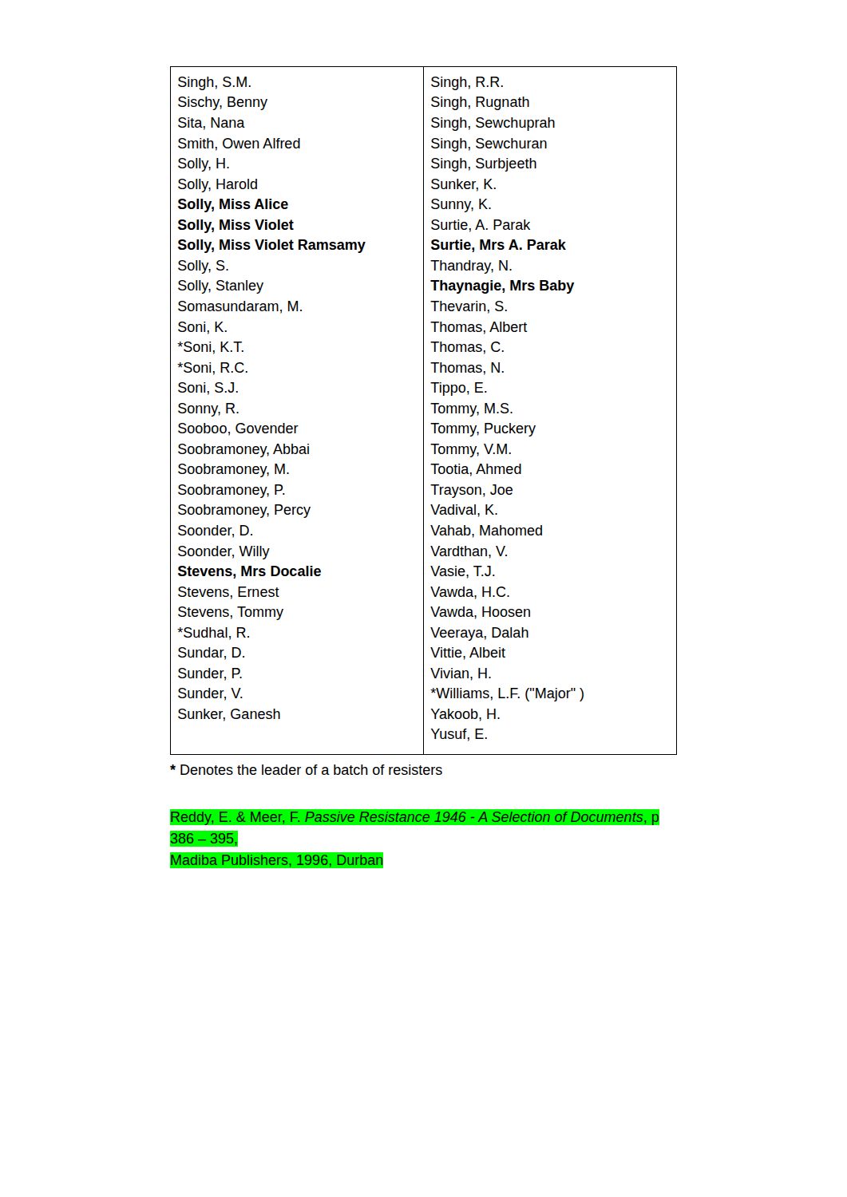| Singh, S.M. Sischy, Benny Sita, Nana Smith, Owen Alfred Solly, H. Solly, Harold Solly, Miss Alice Solly, Miss Violet Solly, Miss Violet Ramsamy Solly, S. Solly, Stanley Somasundaram, M. Soni, K. *Soni, K.T. *Soni, R.C. Soni, S.J. Sonny, R. Sooboo, Govender Soobramoney, Abbai Soobramoney, M. Soobramoney, P. Soobramoney, Percy Soonder, D. Soonder, Willy Stevens, Mrs Docalie Stevens, Ernest Stevens, Tommy *Sudhal, R. Sundar, D. Sunder, P. Sunder, V. Sunker, Ganesh | Singh, R.R. Singh, Rugnath Singh, Sewchuprah Singh, Sewchuran Singh, Surbjeeth Sunker, K. Sunny, K. Surtie, A. Parak Surtie, Mrs A. Parak Thandray, N. Thaynagie, Mrs Baby Thevarin, S. Thomas, Albert Thomas, C. Thomas, N. Tippo, E. Tommy, M.S. Tommy, Puckery Tommy, V.M. Tootia, Ahmed Trayson, Joe Vadival, K. Vahab, Mahomed Vardthan, V. Vasie, T.J. Vawda, H.C. Vawda, Hoosen Veeraya, Dalah Vittie, Albeit Vivian, H. *Williams, L.F. ("Major" ) Yakoob, H. Yusuf, E. |
* Denotes the leader of a batch of resisters
Reddy, E. & Meer, F. Passive Resistance 1946 - A Selection of Documents, p 386 – 395,
Madiba Publishers, 1996, Durban